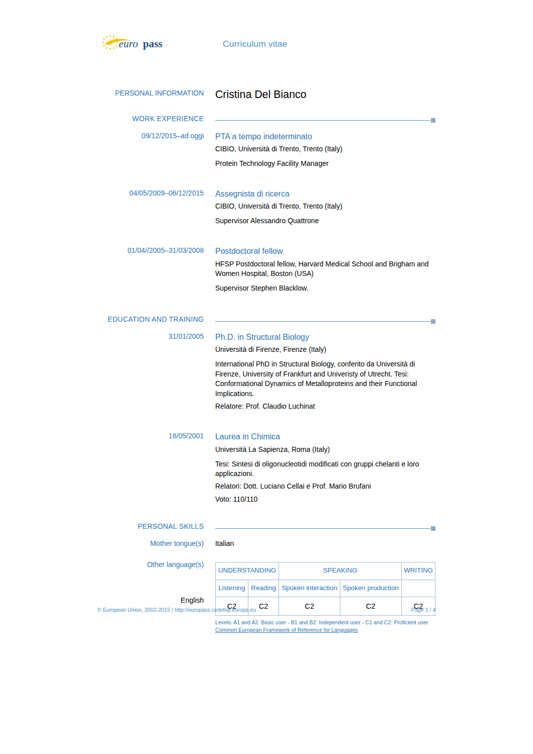euro pass
Curriculum vitae
PERSONAL INFORMATION
Cristina Del Bianco
WORK EXPERIENCE
09/12/2015–ad oggi
PTA a tempo indeterminato
CIBIO, Università di Trento, Trento (Italy)
Protein Technology Facility Manager
04/05/2009–06/12/2015
Assegnista di ricerca
CIBIO, Università di Trento, Trento (Italy)
Supervisor Alessandro Quattrone
01/04//2005–31/03/2008
Postdoctoral fellow
HFSP Postdoctoral fellow, Harvard Medical School and Brigham and Women Hospital, Boston (USA)
Supervisor Stephen Blacklow.
EDUCATION AND TRAINING
31/01/2005
Ph.D. in Structural Biology
Università di Firenze, Firenze (Italy)
International PhD in Structural Biology, conferito da Università di Firenze, University of Frankfurt and Univeristy of Utrecht. Tesi: Conformational Dynamics of Metalloproteins and their Functional Implications.
Relatore: Prof. Claudio Luchinat
18/05/2001
Laurea in Chimica
Università La Sapienza, Roma (Italy)
Tesi: Sintesi di oligonucleotidi modificati con gruppi chelanti e loro applicazioni.
Relatori: Dott. Luciano Cellai e Prof. Mario Brufani
Voto: 110/110
PERSONAL SKILLS
Mother tongue(s)
Italian
Other language(s)
| UNDERSTANDING | SPEAKING | WRITING |
| --- | --- | --- |
| Listening | Reading | Spoken interaction | Spoken production | |
| C2 | C2 | C2 | C2 | C2 |
Levels: A1 and A2: Basic user - B1 and B2: Independent user - C1 and C2: Proficient user
Common European Framework of Reference for Languages
English
© European Union, 2002-2015 | http://europass.cedefop.europa.eu
Page 1 / 4